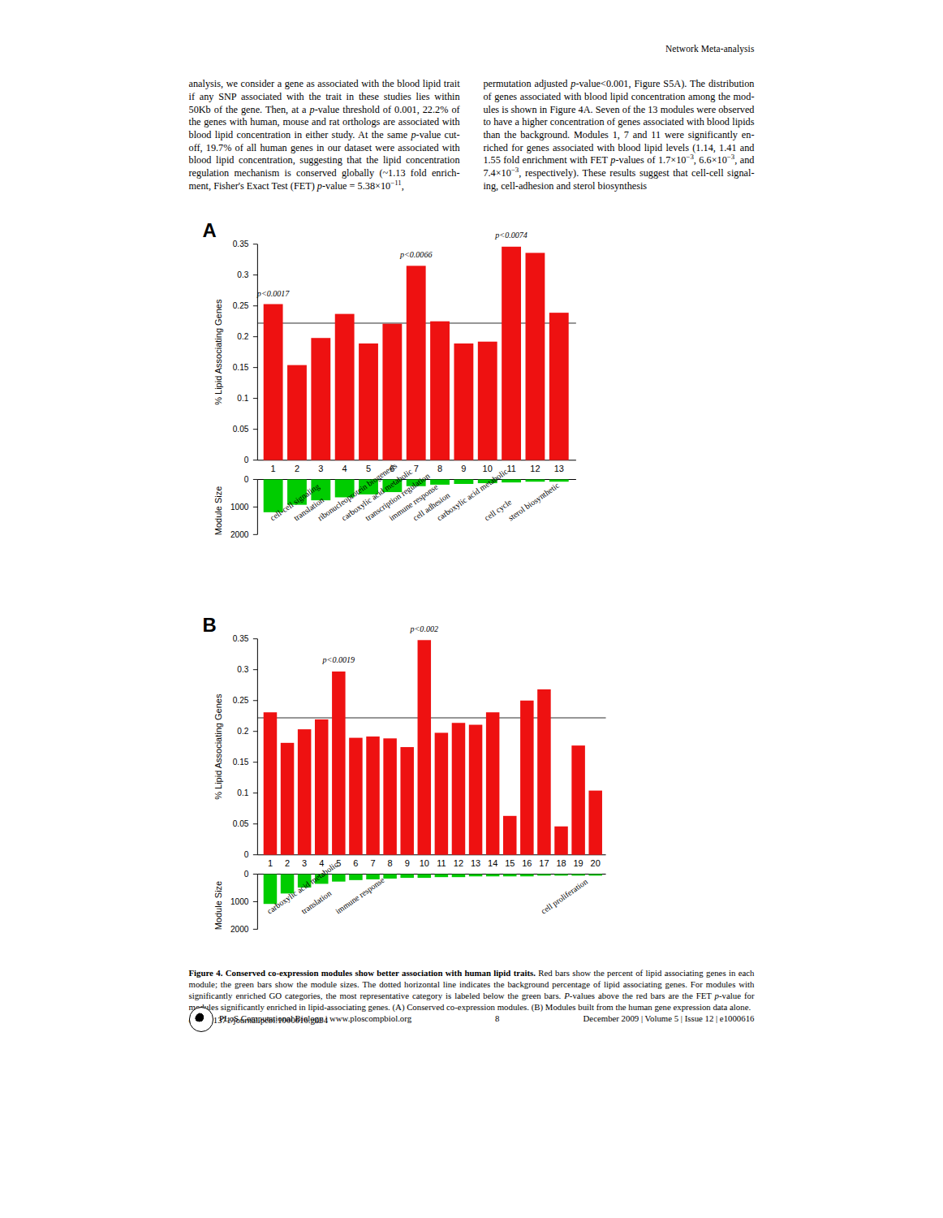Network Meta-analysis
analysis, we consider a gene as associated with the blood lipid trait if any SNP associated with the trait in these studies lies within 50Kb of the gene. Then, at a p-value threshold of 0.001, 22.2% of the genes with human, mouse and rat orthologs are associated with blood lipid concentration in either study. At the same p-value cutoff, 19.7% of all human genes in our dataset were associated with blood lipid concentration, suggesting that the lipid concentration regulation mechanism is conserved globally (~1.13 fold enrichment, Fisher's Exact Test (FET) p-value = 5.38×10−11,
permutation adjusted p-value<0.001, Figure S5A). The distribution of genes associated with blood lipid concentration among the modules is shown in Figure 4A. Seven of the 13 modules were observed to have a higher concentration of genes associated with blood lipids than the background. Modules 1, 7 and 11 were significantly enriched for genes associated with blood lipid levels (1.14, 1.41 and 1.55 fold enrichment with FET p-values of 1.7×10−3, 6.6×10−3, and 7.4×10−3, respectively). These results suggest that cell-cell signaling, cell-adhesion and sterol biosynthesis
A 0 0.05 0.1 0.15 0.2 0.25 0.3 0.35 % Lipid Associating Genes p<0.0017 p<0.0066 p<0.0074 1 2 3 4 5 6 7 8 9 10 11 12 13 0 1000 2000 Module Size cell-cell signaling translation ribonucleoprotein biogenesis carboxylic acid metabolic transcription regulation immune response cell adhesion carboxylic acid metabolic cell cycle sterol biosynthetic B 0 0.05 0.1 0.15 0.2 0.25 0.3 0.35 % Lipid Associating Genes p<0.0019 p<0.002 1 2 3 4 5 6 7 8 9 10 11 12 13 14 15 16 17 18 19 20 0 1000 2000 Module Size carboxylic acid metabolic translation immune response cell proliferation
Figure 4. Conserved co-expression modules show better association with human lipid traits. Red bars show the percent of lipid associating genes in each module; the green bars show the module sizes. The dotted horizontal line indicates the background percentage of lipid associating genes. For modules with significantly enriched GO categories, the most representative category is labeled below the green bars. P-values above the red bars are the FET p-value for modules significantly enriched in lipid-associating genes. (A) Conserved co-expression modules. (B) Modules built from the human gene expression data alone. doi:10.1371/journal.pcbi.1000616.g004
PLoS Computational Biology | www.ploscompbiol.org
8
December 2009 | Volume 5 | Issue 12 | e1000616